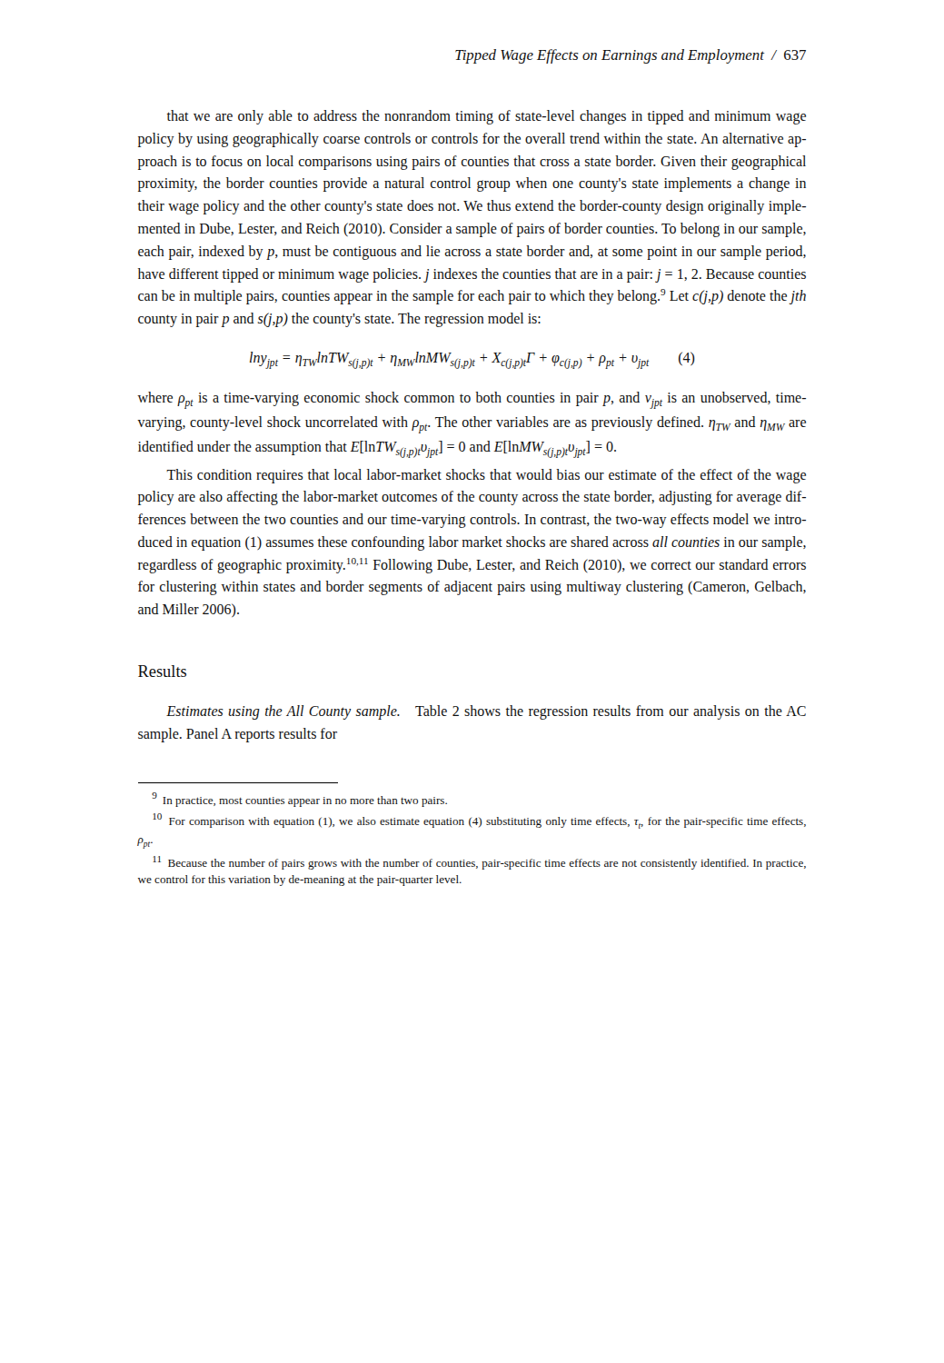Tipped Wage Effects on Earnings and Employment / 637
that we are only able to address the nonrandom timing of state-level changes in tipped and minimum wage policy by using geographically coarse controls or controls for the overall trend within the state. An alternative approach is to focus on local comparisons using pairs of counties that cross a state border. Given their geographical proximity, the border counties provide a natural control group when one county's state implements a change in their wage policy and the other county's state does not. We thus extend the border-county design originally implemented in Dube, Lester, and Reich (2010). Consider a sample of pairs of border counties. To belong in our sample, each pair, indexed by p, must be contiguous and lie across a state border and, at some point in our sample period, have different tipped or minimum wage policies. j indexes the counties that are in a pair: j = 1, 2. Because counties can be in multiple pairs, counties appear in the sample for each pair to which they belong.9 Let c(j,p) denote the jth county in pair p and s(j,p) the county's state. The regression model is:
lnyjpt = ηTWlnTWs(j,p)t + ηMWlnMWs(j,p)t + Xc(j,p)tΓ + φc(j,p) + ρpt + υjpt (4)
where ρpt is a time-varying economic shock common to both counties in pair p, and vjpt is an unobserved, time-varying, county-level shock uncorrelated with ρpt. The other variables are as previously defined. ηTW and ηMW are identified under the assumption that E[lnTWs(j,p)tυjpt] = 0 and E[lnMWs(j,p)tυjpt] = 0.
This condition requires that local labor-market shocks that would bias our estimate of the effect of the wage policy are also affecting the labor-market outcomes of the county across the state border, adjusting for average differences between the two counties and our time-varying controls. In contrast, the two-way effects model we introduced in equation (1) assumes these confounding labor market shocks are shared across all counties in our sample, regardless of geographic proximity.10,11 Following Dube, Lester, and Reich (2010), we correct our standard errors for clustering within states and border segments of adjacent pairs using multiway clustering (Cameron, Gelbach, and Miller 2006).
Results
Estimates using the All County sample. Table 2 shows the regression results from our analysis on the AC sample. Panel A reports results for
9 In practice, most counties appear in no more than two pairs.
10 For comparison with equation (1), we also estimate equation (4) substituting only time effects, τt, for the pair-specific time effects, ρpt.
11 Because the number of pairs grows with the number of counties, pair-specific time effects are not consistently identified. In practice, we control for this variation by de-meaning at the pair-quarter level.